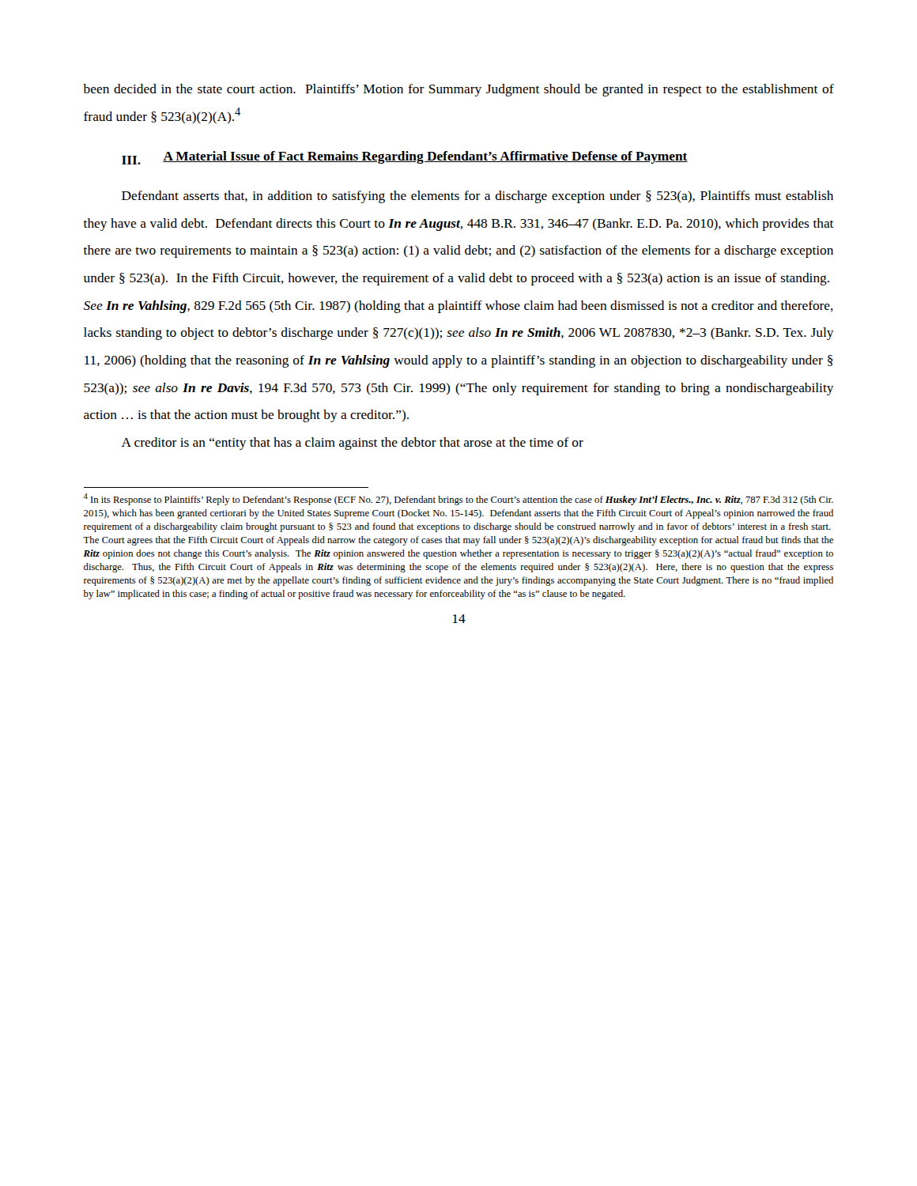been decided in the state court action. Plaintiffs’ Motion for Summary Judgment should be granted in respect to the establishment of fraud under § 523(a)(2)(A).4
III.
A Material Issue of Fact Remains Regarding Defendant’s Affirmative Defense of Payment
Defendant asserts that, in addition to satisfying the elements for a discharge exception under § 523(a), Plaintiffs must establish they have a valid debt. Defendant directs this Court to In re August, 448 B.R. 331, 346–47 (Bankr. E.D. Pa. 2010), which provides that there are two requirements to maintain a § 523(a) action: (1) a valid debt; and (2) satisfaction of the elements for a discharge exception under § 523(a). In the Fifth Circuit, however, the requirement of a valid debt to proceed with a § 523(a) action is an issue of standing. See In re Vahlsing, 829 F.2d 565 (5th Cir. 1987) (holding that a plaintiff whose claim had been dismissed is not a creditor and therefore, lacks standing to object to debtor’s discharge under § 727(c)(1)); see also In re Smith, 2006 WL 2087830, *2–3 (Bankr. S.D. Tex. July 11, 2006) (holding that the reasoning of In re Vahlsing would apply to a plaintiff’s standing in an objection to dischargeability under § 523(a)); see also In re Davis, 194 F.3d 570, 573 (5th Cir. 1999) (“The only requirement for standing to bring a nondischargeability action … is that the action must be brought by a creditor.”).
A creditor is an “entity that has a claim against the debtor that arose at the time of or
4 In its Response to Plaintiffs’ Reply to Defendant’s Response (ECF No. 27), Defendant brings to the Court’s attention the case of Huskey Int’l Electrs., Inc. v. Ritz, 787 F.3d 312 (5th Cir. 2015), which has been granted certiorari by the United States Supreme Court (Docket No. 15-145). Defendant asserts that the Fifth Circuit Court of Appeal’s opinion narrowed the fraud requirement of a dischargeability claim brought pursuant to § 523 and found that exceptions to discharge should be construed narrowly and in favor of debtors’ interest in a fresh start. The Court agrees that the Fifth Circuit Court of Appeals did narrow the category of cases that may fall under § 523(a)(2)(A)’s dischargeability exception for actual fraud but finds that the Ritz opinion does not change this Court’s analysis. The Ritz opinion answered the question whether a representation is necessary to trigger § 523(a)(2)(A)’s “actual fraud” exception to discharge. Thus, the Fifth Circuit Court of Appeals in Ritz was determining the scope of the elements required under § 523(a)(2)(A). Here, there is no question that the express requirements of § 523(a)(2)(A) are met by the appellate court’s finding of sufficient evidence and the jury’s findings accompanying the State Court Judgment. There is no “fraud implied by law” implicated in this case; a finding of actual or positive fraud was necessary for enforceability of the “as is” clause to be negated.
14